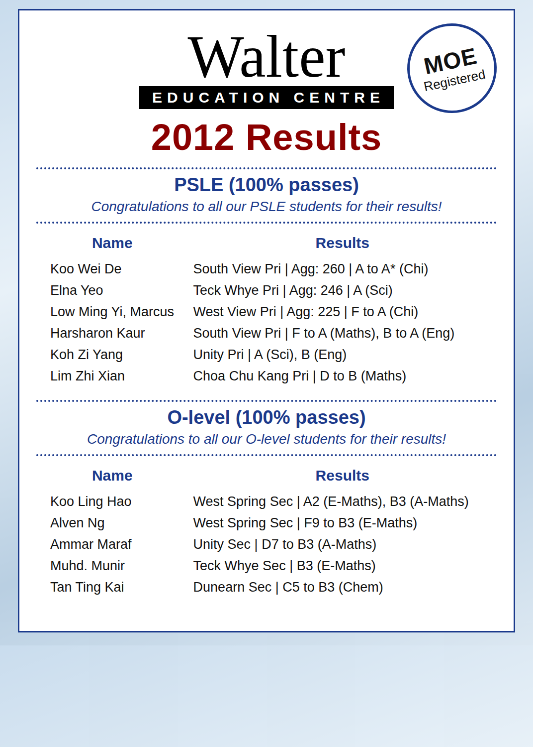MOE Registered
Walter
EDUCATION CENTRE
2012 Results
PSLE (100% passes)
Congratulations to all our PSLE students for their results!
| Name | Results |
| --- | --- |
| Koo Wei De | South View Pri / Agg: 260 / A to A* (Chi) |
| Elna Yeo | Teck Whye Pri / Agg: 246 / A (Sci) |
| Low Ming Yi, Marcus | West View Pri / Agg: 225 / F to A (Chi) |
| Harsharon Kaur | South View Pri / F to A (Maths), B to A (Eng) |
| Koh Zi Yang | Unity Pri / A (Sci), B (Eng) |
| Lim Zhi Xian | Choa Chu Kang Pri / D to B (Maths) |
O-level (100% passes)
Congratulations to all our O-level students for their results!
| Name | Results |
| --- | --- |
| Koo Ling Hao | West Spring Sec / A2 (E-Maths), B3 (A-Maths) |
| Alven Ng | West Spring Sec / F9 to B3 (E-Maths) |
| Ammar Maraf | Unity Sec / D7 to B3 (A-Maths) |
| Muhd. Munir | Teck Whye Sec / B3 (E-Maths) |
| Tan Ting Kai | Dunearn Sec / C5 to B3 (Chem) |